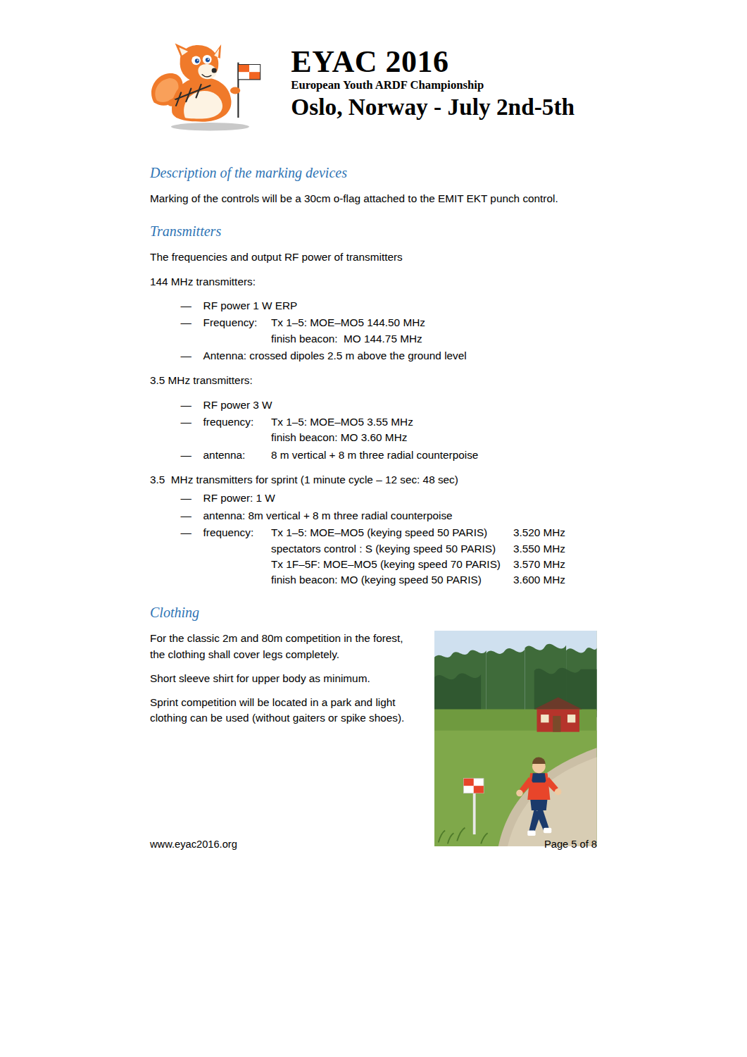EYAC 2016
European Youth ARDF Championship
Oslo, Norway - July 2nd-5th
Description of the marking devices
Marking of the controls will be a 30cm o-flag attached to the EMIT EKT punch control.
Transmitters
The frequencies and output RF power of transmitters
144 MHz transmitters:
RF power 1 W ERP
Frequency: Tx 1–5: MOE–MO5 144.50 MHz finish beacon: MO 144.75 MHz
Antenna: crossed dipoles 2.5 m above the ground level
3.5 MHz transmitters:
RF power 3 W
frequency: Tx 1–5: MOE–MO5 3.55 MHz finish beacon: MO 3.60 MHz
antenna: 8 m vertical + 8 m three radial counterpoise
3.5 MHz transmitters for sprint (1 minute cycle – 12 sec: 48 sec)
RF power: 1 W
antenna: 8m vertical + 8 m three radial counterpoise
frequency: Tx 1–5: MOE–MO5 (keying speed 50 PARIS) 3.520 MHz spectators control : S (keying speed 50 PARIS) 3.550 MHz Tx 1F–5F: MOE–MO5 (keying speed 70 PARIS) 3.570 MHz finish beacon: MO (keying speed 50 PARIS) 3.600 MHz
Clothing
For the classic 2m and 80m competition in the forest, the clothing shall cover legs completely.
Short sleeve shirt for upper body as minimum.
Sprint competition will be located in a park and light clothing can be used (without gaiters or spike shoes).
www.eyac2016.org Page 5 of 8